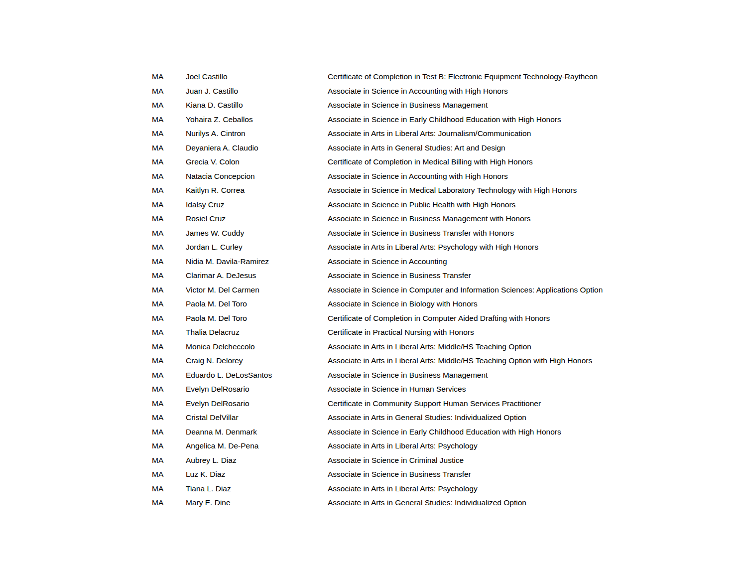| MA | Joel Castillo | Certificate of Completion in Test B: Electronic Equipment Technology-Raytheon |
| MA | Juan J. Castillo | Associate in Science in Accounting with High Honors |
| MA | Kiana D. Castillo | Associate in Science in Business Management |
| MA | Yohaira Z. Ceballos | Associate in Science in Early Childhood Education with High Honors |
| MA | Nurilys A. Cintron | Associate in Arts in Liberal Arts: Journalism/Communication |
| MA | Deyaniera A. Claudio | Associate in Arts in General Studies: Art and Design |
| MA | Grecia V. Colon | Certificate of Completion in Medical Billing with High Honors |
| MA | Natacia Concepcion | Associate in Science in Accounting with High Honors |
| MA | Kaitlyn R. Correa | Associate in Science in Medical Laboratory Technology with High Honors |
| MA | Idalsy Cruz | Associate in Science in Public Health with High Honors |
| MA | Rosiel Cruz | Associate in Science in Business Management with Honors |
| MA | James W. Cuddy | Associate in Science in Business Transfer with Honors |
| MA | Jordan L. Curley | Associate in Arts in Liberal Arts: Psychology with High Honors |
| MA | Nidia M. Davila-Ramirez | Associate in Science in Accounting |
| MA | Clarimar A. DeJesus | Associate in Science in Business Transfer |
| MA | Victor M. Del Carmen | Associate in Science in Computer and Information Sciences: Applications Option |
| MA | Paola M. Del Toro | Associate in Science in Biology with Honors |
| MA | Paola M. Del Toro | Certificate of Completion in Computer Aided Drafting with Honors |
| MA | Thalia Delacruz | Certificate in Practical Nursing with Honors |
| MA | Monica Delcheccolo | Associate in Arts in Liberal Arts: Middle/HS Teaching Option |
| MA | Craig N. Delorey | Associate in Arts in Liberal Arts: Middle/HS Teaching Option with High Honors |
| MA | Eduardo L. DeLosSantos | Associate in Science in Business Management |
| MA | Evelyn DelRosario | Associate in Science in Human Services |
| MA | Evelyn DelRosario | Certificate in Community Support Human Services Practitioner |
| MA | Cristal DelVillar | Associate in Arts in General Studies: Individualized Option |
| MA | Deanna M. Denmark | Associate in Science in Early Childhood Education with High Honors |
| MA | Angelica M. De-Pena | Associate in Arts in Liberal Arts: Psychology |
| MA | Aubrey L. Diaz | Associate in Science in Criminal Justice |
| MA | Luz K. Diaz | Associate in Science in Business Transfer |
| MA | Tiana L. Diaz | Associate in Arts in Liberal Arts: Psychology |
| MA | Mary E. Dine | Associate in Arts in General Studies: Individualized Option |